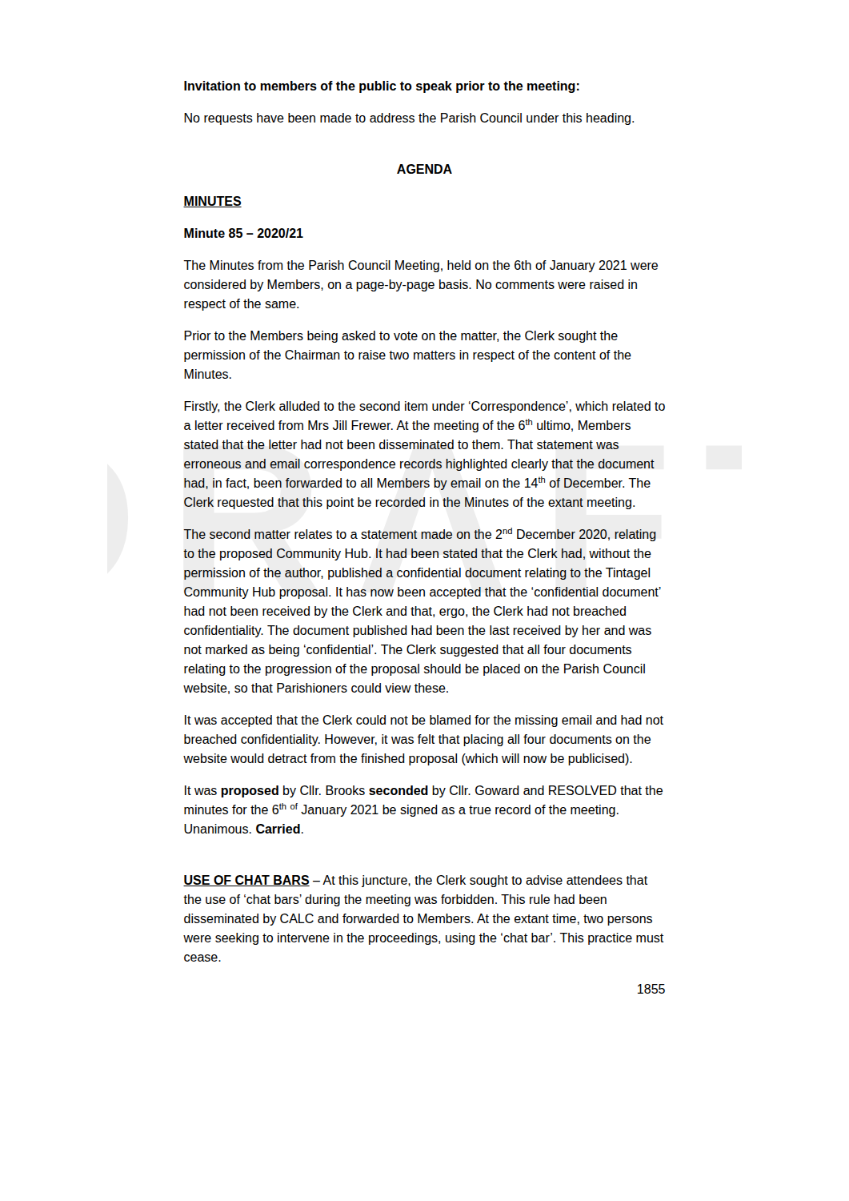DRAFT
Invitation to members of the public to speak prior to the meeting:
No requests have been made to address the Parish Council under this heading.
AGENDA
MINUTES
Minute 85 – 2020/21
The Minutes from the Parish Council Meeting, held on the 6th of January 2021 were considered by Members, on a page-by-page basis. No comments were raised in respect of the same.
Prior to the Members being asked to vote on the matter, the Clerk sought the permission of the Chairman to raise two matters in respect of the content of the Minutes.
Firstly, the Clerk alluded to the second item under ‘Correspondence’, which related to a letter received from Mrs Jill Frewer. At the meeting of the 6th ultimo, Members stated that the letter had not been disseminated to them. That statement was erroneous and email correspondence records highlighted clearly that the document had, in fact, been forwarded to all Members by email on the 14th of December. The Clerk requested that this point be recorded in the Minutes of the extant meeting.
The second matter relates to a statement made on the 2nd December 2020, relating to the proposed Community Hub. It had been stated that the Clerk had, without the permission of the author, published a confidential document relating to the Tintagel Community Hub proposal. It has now been accepted that the ‘confidential document’ had not been received by the Clerk and that, ergo, the Clerk had not breached confidentiality. The document published had been the last received by her and was not marked as being ‘confidential’. The Clerk suggested that all four documents relating to the progression of the proposal should be placed on the Parish Council website, so that Parishioners could view these.
It was accepted that the Clerk could not be blamed for the missing email and had not breached confidentiality. However, it was felt that placing all four documents on the website would detract from the finished proposal (which will now be publicised).
It was proposed by Cllr. Brooks seconded by Cllr. Goward and RESOLVED that the minutes for the 6th of January 2021 be signed as a true record of the meeting. Unanimous. Carried.
USE OF CHAT BARS – At this juncture, the Clerk sought to advise attendees that the use of ‘chat bars’ during the meeting was forbidden. This rule had been disseminated by CALC and forwarded to Members. At the extant time, two persons were seeking to intervene in the proceedings, using the ‘chat bar’. This practice must cease.
1855